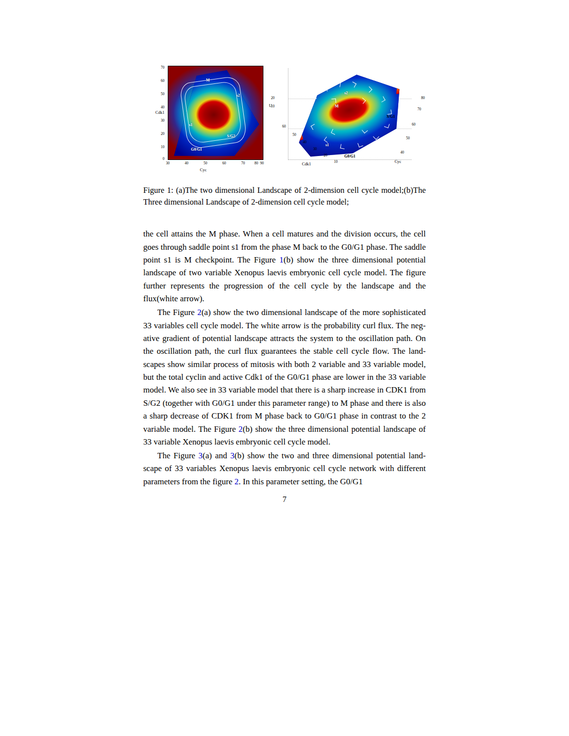70 60 50 40 Cdk1 30 20 10 0
M s2 s1 S/G2 G0/G1
30 40 50 60 70 80 90 Cyc
s2 M S/G1 s1 G0/G1
20 U 10 60 50 40 30 20 10 Cdk1 80 70 60 50 40 Cyc
Figure 1: (a)The two dimensional Landscape of 2-dimension cell cycle model;(b)The Three dimensional Landscape of 2-dimension cell cycle model;
the cell attains the M phase. When a cell matures and the division occurs, the cell goes through saddle point s1 from the phase M back to the G0/G1 phase. The saddle point s1 is M checkpoint. The Figure 1(b) show the three dimensional potential landscape of two variable Xenopus laevis embryonic cell cycle model. The figure further represents the progression of the cell cycle by the landscape and the flux(white arrow).
The Figure 2(a) show the two dimensional landscape of the more sophisticated 33 variables cell cycle model. The white arrow is the probability curl flux. The negative gradient of potential landscape attracts the system to the oscillation path. On the oscillation path, the curl flux guarantees the stable cell cycle flow. The landscapes show similar process of mitosis with both 2 variable and 33 variable model, but the total cyclin and active Cdk1 of the G0/G1 phase are lower in the 33 variable model. We also see in 33 variable model that there is a sharp increase in CDK1 from S/G2 (together with G0/G1 under this parameter range) to M phase and there is also a sharp decrease of CDK1 from M phase back to G0/G1 phase in contrast to the 2 variable model. The Figure 2(b) show the three dimensional potential landscape of 33 variable Xenopus laevis embryonic cell cycle model.
The Figure 3(a) and 3(b) show the two and three dimensional potential landscape of 33 variables Xenopus laevis embryonic cell cycle network with different parameters from the figure 2. In this parameter setting, the G0/G1
7